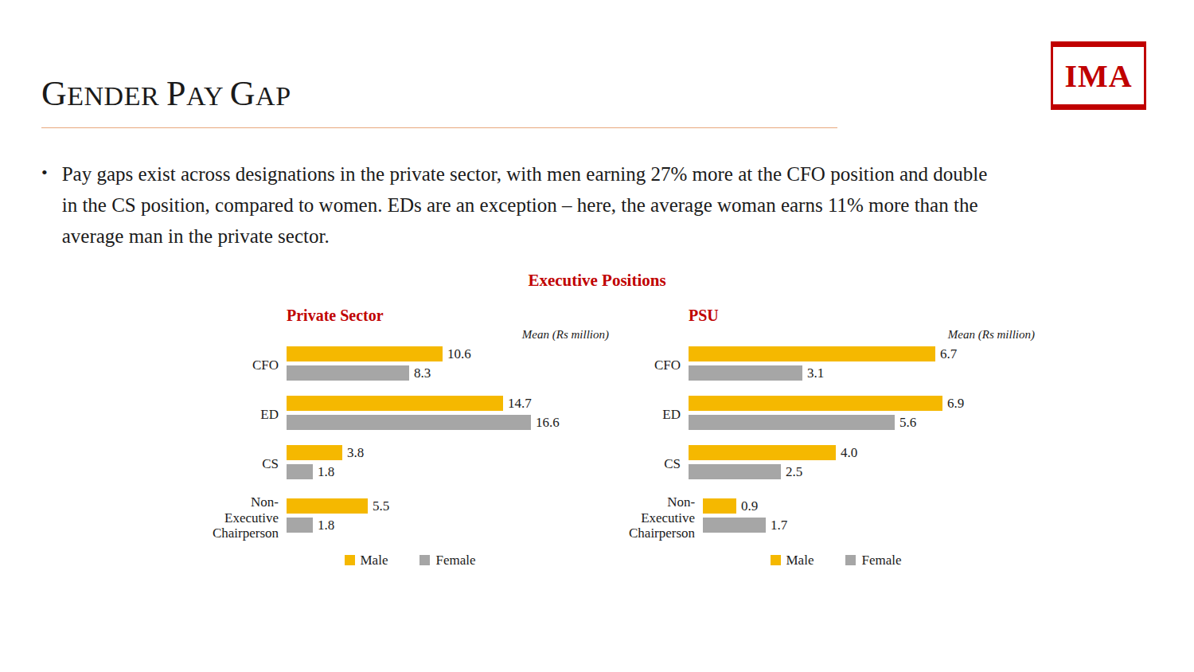IMA
GENDER PAY GAP
•
Pay gaps exist across designations in the private sector, with men earning 27% more at the CFO position and double in the CS position, compared to women. EDs are an exception – here, the average woman earns 11% more than the average man in the private sector.
Executive Positions
Private Sector
Mean (Rs million)
CFO
10.6
8.3
ED
14.7
16.6
CS
3.8
1.8
Non-
Executive
Chairperson
5.5
1.8
Male
Female
PSU
Mean (Rs million)
CFO
6.7
3.1
ED
6.9
5.6
CS
4.0
2.5
Non-
Executive
Chairperson
0.9
1.7
Male
Female